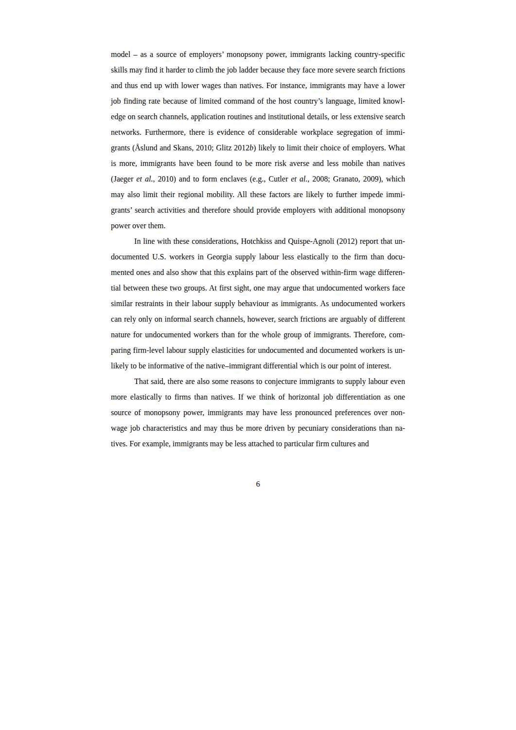model – as a source of employers’ monopsony power, immigrants lacking country-specific skills may find it harder to climb the job ladder because they face more severe search frictions and thus end up with lower wages than natives. For instance, immigrants may have a lower job finding rate because of limited command of the host country’s language, limited knowledge on search channels, application routines and institutional details, or less extensive search networks. Furthermore, there is evidence of considerable workplace segregation of immigrants (Åslund and Skans, 2010; Glitz 2012b) likely to limit their choice of employers. What is more, immigrants have been found to be more risk averse and less mobile than natives (Jaeger et al., 2010) and to form enclaves (e.g., Cutler et al., 2008; Granato, 2009), which may also limit their regional mobility. All these factors are likely to further impede immigrants’ search activities and therefore should provide employers with additional monopsony power over them.
In line with these considerations, Hotchkiss and Quispe-Agnoli (2012) report that undocumented U.S. workers in Georgia supply labour less elastically to the firm than documented ones and also show that this explains part of the observed within-firm wage differential between these two groups. At first sight, one may argue that undocumented workers face similar restraints in their labour supply behaviour as immigrants. As undocumented workers can rely only on informal search channels, however, search frictions are arguably of different nature for undocumented workers than for the whole group of immigrants. Therefore, comparing firm-level labour supply elasticities for undocumented and documented workers is unlikely to be informative of the native–immigrant differential which is our point of interest.
That said, there are also some reasons to conjecture immigrants to supply labour even more elastically to firms than natives. If we think of horizontal job differentiation as one source of monopsony power, immigrants may have less pronounced preferences over non-wage job characteristics and may thus be more driven by pecuniary considerations than natives. For example, immigrants may be less attached to particular firm cultures and
6